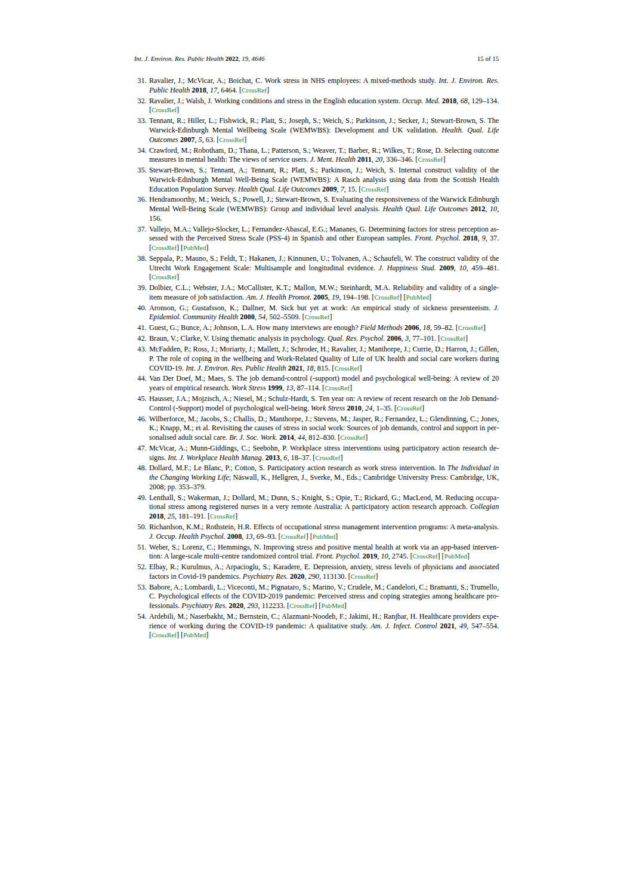Int. J. Environ. Res. Public Health 2022, 19, 4646
15 of 15
Ravalier, J.; McVicar, A.; Boichat, C. Work stress in NHS employees: A mixed-methods study. Int. J. Environ. Res. Public Health 2018, 17, 6464. [CrossRef]
Ravalier, J.; Walsh, J. Working conditions and stress in the English education system. Occup. Med. 2018, 68, 129–134. [CrossRef]
Tennant, R.; Hiller, L.; Fishwick, R.; Platt, S.; Joseph, S.; Weich, S.; Parkinson, J.; Secker, J.; Stewart-Brown, S. The Warwick-Edinburgh Mental Wellbeing Scale (WEMWBS): Development and UK validation. Health. Qual. Life Outcomes 2007, 5, 63. [CrossRef]
Crawford, M.; Robotham, D.; Thana, L.; Patterson, S.; Weaver, T.; Barber, R.; Wilkes, T.; Rose, D. Selecting outcome measures in mental health: The views of service users. J. Ment. Health 2011, 20, 336–346. [CrossRef]
Stewart-Brown, S.; Tennant, A.; Tennant, R.; Platt, S.; Parkinson, J.; Weich, S. Internal construct validity of the Warwick-Edinburgh Mental Well-Being Scale (WEMWBS): A Rasch analysis using data from the Scottish Health Education Population Survey. Health Qual. Life Outcomes 2009, 7, 15. [CrossRef]
Hendramoorthy, M.; Weich, S.; Powell, J.; Stewart-Brown, S. Evaluating the responsiveness of the Warwick Edinburgh Mental Well-Being Scale (WEMWBS): Group and individual level analysis. Health Qual. Life Outcomes 2012, 10, 156.
Vallejo, M.A.; Vallejo-Slocker, L.; Fernandez-Abascal, E.G.; Mananes, G. Determining factors for stress perception assessed with the Perceived Stress Scale (PSS-4) in Spanish and other European samples. Front. Psychol. 2018, 9, 37. [CrossRef] [PubMed]
Seppala, P.; Mauno, S.; Feldt, T.; Hakanen, J.; Kinnunen, U.; Tolvanen, A.; Schaufeli, W. The construct validity of the Utrecht Work Engagement Scale: Multisample and longitudinal evidence. J. Happiness Stud. 2009, 10, 459–481. [CrossRef]
Dolbier, C.L.; Webster, J.A.; McCallister, K.T.; Mallon, M.W.; Steinhardt, M.A. Reliability and validity of a single-item measure of job satisfaction. Am. J. Health Promot. 2005, 19, 194–198. [CrossRef] [PubMed]
Aronson, G.; Gustafsson, K.; Dallner, M. Sick but yet at work: An empirical study of sickness presenteeism. J. Epidemiol. Community Health 2000, 54, 502–5509. [CrossRef]
Guest, G.; Bunce, A.; Johnson, L.A. How many interviews are enough? Field Methods 2006, 18, 59–82. [CrossRef]
Braun, V.; Clarke, V. Using thematic analysis in psychology. Qual. Res. Psychol. 2006, 3, 77–101. [CrossRef]
McFadden, P.; Ross, J.; Moriarty, J.; Mallett, J.; Schroder, H.; Ravalier, J.; Manthorpe, J.; Currie, D.; Harron, J.; Gillen, P. The role of coping in the wellbeing and Work-Related Quality of Life of UK health and social care workers during COVID-19. Int. J. Environ. Res. Public Health 2021, 18, 815. [CrossRef]
Van Der Doef, M.; Maes, S. The job demand-control (-support) model and psychological well-being: A review of 20 years of empirical research. Work Stress 1999, 13, 87–114. [CrossRef]
Hausser, J.A.; Mojzisch, A.; Niesel, M.; Schulz-Hardt, S. Ten year on: A review of recent research on the Job Demand-Control (-Support) model of psychological well-being. Work Stress 2010, 24, 1–35. [CrossRef]
Wilberforce, M.; Jacobs, S.; Challis, D.; Manthorpe, J.; Stevens, M.; Jasper, R.; Fernandez, L.; Glendinning, C.; Jones, K.; Knapp, M.; et al. Revisiting the causes of stress in social work: Sources of job demands, control and support in personalised adult social care. Br. J. Soc. Work. 2014, 44, 812–830. [CrossRef]
McVicar, A.; Munn-Giddings, C.; Seebohn, P. Workplace stress interventions using participatory action research designs. Int. J. Workplace Health Manag. 2013, 6, 18–37. [CrossRef]
Dollard, M.F.; Le Blanc, P.; Cotton, S. Participatory action research as work stress intervention. In The Individual in the Changing Working Life; Näswall, K., Hellgren, J., Sverke, M., Eds.; Cambridge University Press: Cambridge, UK, 2008; pp. 353–379.
Lenthall, S.; Wakerman, J.; Dollard, M.; Dunn, S.; Knight, S.; Opie, T.; Rickard, G.; MacLeod, M. Reducing occupational stress among registered nurses in a very remote Australia: A participatory action research approach. Collegian 2018, 25, 181–191. [CrossRef]
Richardson, K.M.; Rothstein, H.R. Effects of occupational stress management intervention programs: A meta-analysis. J. Occup. Health Psychol. 2008, 13, 69–93. [CrossRef] [PubMed]
Weber, S.; Lorenz, C.; Hemmings, N. Improving stress and positive mental health at work via an app-based intervention: A large-scale multi-centre randomized control trial. Front. Psychol. 2019, 10, 2745. [CrossRef] [PubMed]
Elbay, R.; Kurulmus, A.; Arpacioglu, S.; Karadere, E. Depression, anxiety, stress levels of physicians and associated factors in Covid-19 pandemics. Psychiatry Res. 2020, 290, 113130. [CrossRef]
Babore, A.; Lombardi, L.; Viceconti, M.; Pignataro, S.; Marino, V.; Crudele, M.; Candelori, C.; Bramanti, S.; Trumello, C. Psychological effects of the COVID-2019 pandemic: Perceived stress and coping strategies among healthcare professionals. Psychiatry Res. 2020, 293, 112233. [CrossRef] [PubMed]
Ardebili, M.; Naserbakht, M.; Bernstein, C.; Alazmani-Noodeh, F.; Jakimi, H.; Ranjbar, H. Healthcare providers experience of working during the COVID-19 pandemic: A qualitative study. Am. J. Infect. Control 2021, 49, 547–554. [CrossRef] [PubMed]